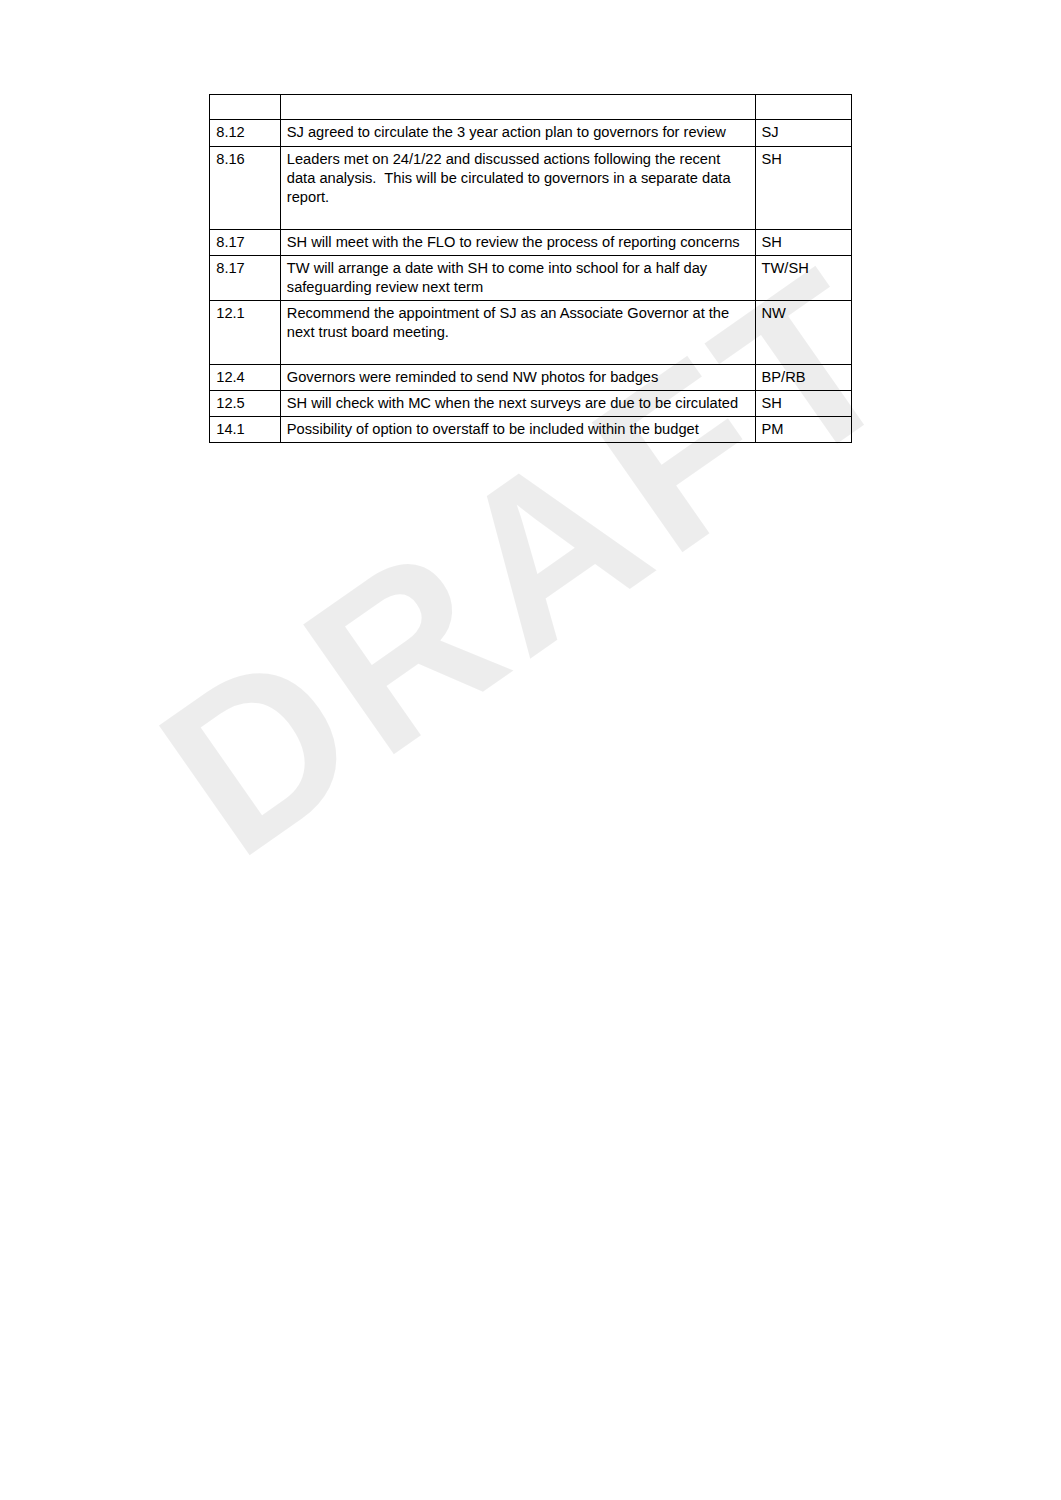DRAFT
| 8.12 | SJ agreed to circulate the 3 year action plan to governors for review | SJ |
| 8.16 | Leaders met on 24/1/22 and discussed actions following the recent data analysis. This will be circulated to governors in a separate data report. | SH |
| 8.17 | SH will meet with the FLO to review the process of reporting concerns | SH |
| 8.17 | TW will arrange a date with SH to come into school for a half day safeguarding review next term | TW/SH |
| 12.1 | Recommend the appointment of SJ as an Associate Governor at the next trust board meeting. | NW |
| 12.4 | Governors were reminded to send NW photos for badges | BP/RB |
| 12.5 | SH will check with MC when the next surveys are due to be circulated | SH |
| 14.1 | Possibility of option to overstaff to be included within the budget | PM |